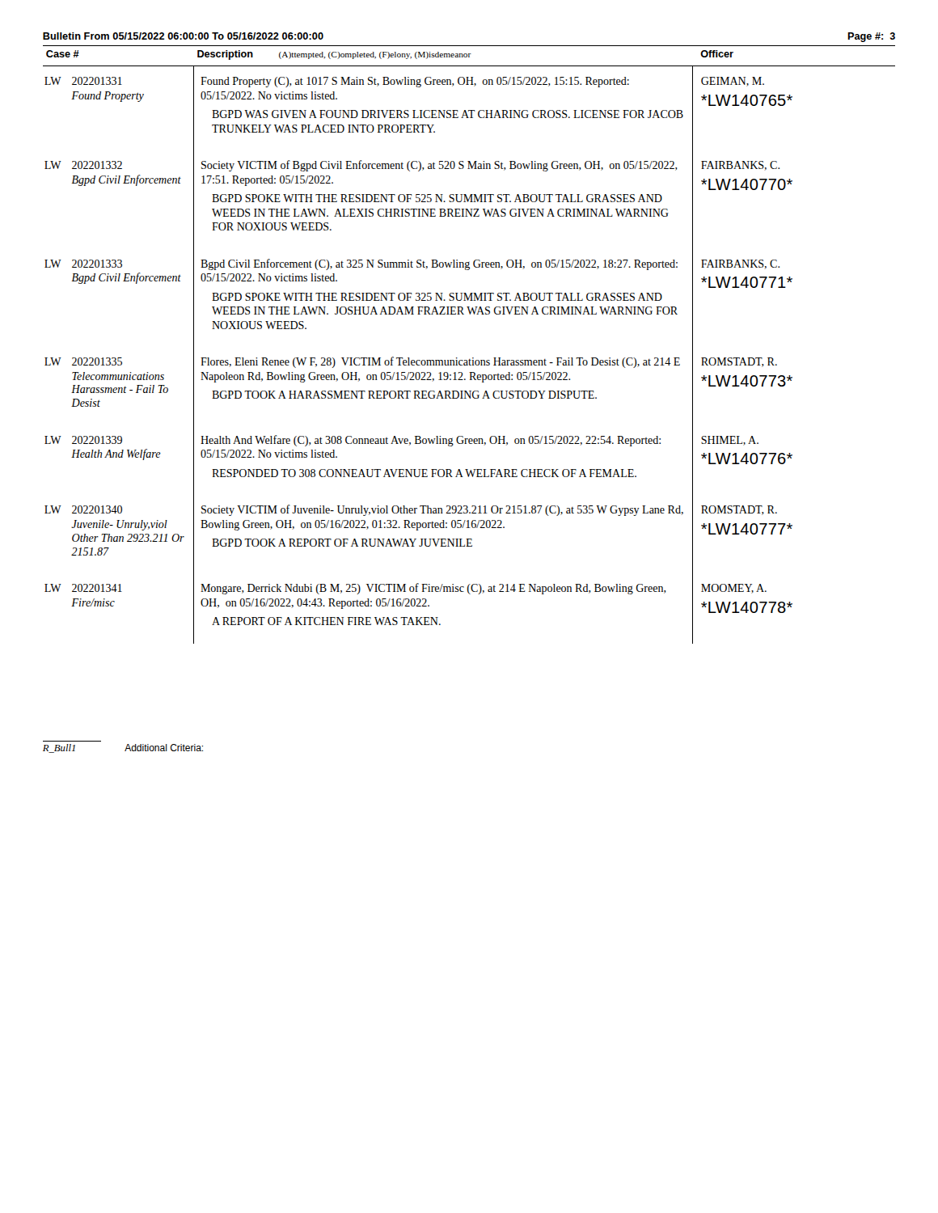Bulletin From 05/15/2022 06:00:00 To 05/16/2022 06:00:00
Page #: 3
| Case # | Description (A)ttempted, (C)ompleted, (F)elony, (M)isdemeanor | Officer |
| --- | --- | --- |
| LW | 202201331 Found Property | Found Property (C), at 1017 S Main St, Bowling Green, OH, on 05/15/2022, 15:15. Reported: 05/15/2022. No victims listed. BGPD WAS GIVEN A FOUND DRIVERS LICENSE AT CHARING CROSS. LICENSE FOR JACOB TRUNKELY WAS PLACED INTO PROPERTY. | GEIMAN, M. *LW140765* |
| LW | 202201332 Bgpd Civil Enforcement | Society VICTIM of Bgpd Civil Enforcement (C), at 520 S Main St, Bowling Green, OH, on 05/15/2022, 17:51. Reported: 05/15/2022. BGPD SPOKE WITH THE RESIDENT OF 525 N. SUMMIT ST. ABOUT TALL GRASSES AND WEEDS IN THE LAWN. ALEXIS CHRISTINE BREINZ WAS GIVEN A CRIMINAL WARNING FOR NOXIOUS WEEDS. | FAIRBANKS, C. *LW140770* |
| LW | 202201333 Bgpd Civil Enforcement | Bgpd Civil Enforcement (C), at 325 N Summit St, Bowling Green, OH, on 05/15/2022, 18:27. Reported: 05/15/2022. No victims listed. BGPD SPOKE WITH THE RESIDENT OF 325 N. SUMMIT ST. ABOUT TALL GRASSES AND WEEDS IN THE LAWN. JOSHUA ADAM FRAZIER WAS GIVEN A CRIMINAL WARNING FOR NOXIOUS WEEDS. | FAIRBANKS, C. *LW140771* |
| LW | 202201335 Telecommunications Harassment - Fail To Desist | Flores, Eleni Renee (W F, 28) VICTIM of Telecommunications Harassment - Fail To Desist (C), at 214 E Napoleon Rd, Bowling Green, OH, on 05/15/2022, 19:12. Reported: 05/15/2022. BGPD TOOK A HARASSMENT REPORT REGARDING A CUSTODY DISPUTE. | ROMSTADT, R. *LW140773* |
| LW | 202201339 Health And Welfare | Health And Welfare (C), at 308 Conneaut Ave, Bowling Green, OH, on 05/15/2022, 22:54. Reported: 05/15/2022. No victims listed. RESPONDED TO 308 CONNEAUT AVENUE FOR A WELFARE CHECK OF A FEMALE. | SHIMEL, A. *LW140776* |
| LW | 202201340 Juvenile- Unruly,viol Other Than 2923.211 Or 2151.87 | Society VICTIM of Juvenile- Unruly,viol Other Than 2923.211 Or 2151.87 (C), at 535 W Gypsy Lane Rd, Bowling Green, OH, on 05/16/2022, 01:32. Reported: 05/16/2022. BGPD TOOK A REPORT OF A RUNAWAY JUVENILE | ROMSTADT, R. *LW140777* |
| LW | 202201341 Fire/misc | Mongare, Derrick Ndubi (B M, 25) VICTIM of Fire/misc (C), at 214 E Napoleon Rd, Bowling Green, OH, on 05/16/2022, 04:43. Reported: 05/16/2022. A REPORT OF A KITCHEN FIRE WAS TAKEN. | MOOMEY, A. *LW140778* |
R_Bull1 Additional Criteria: